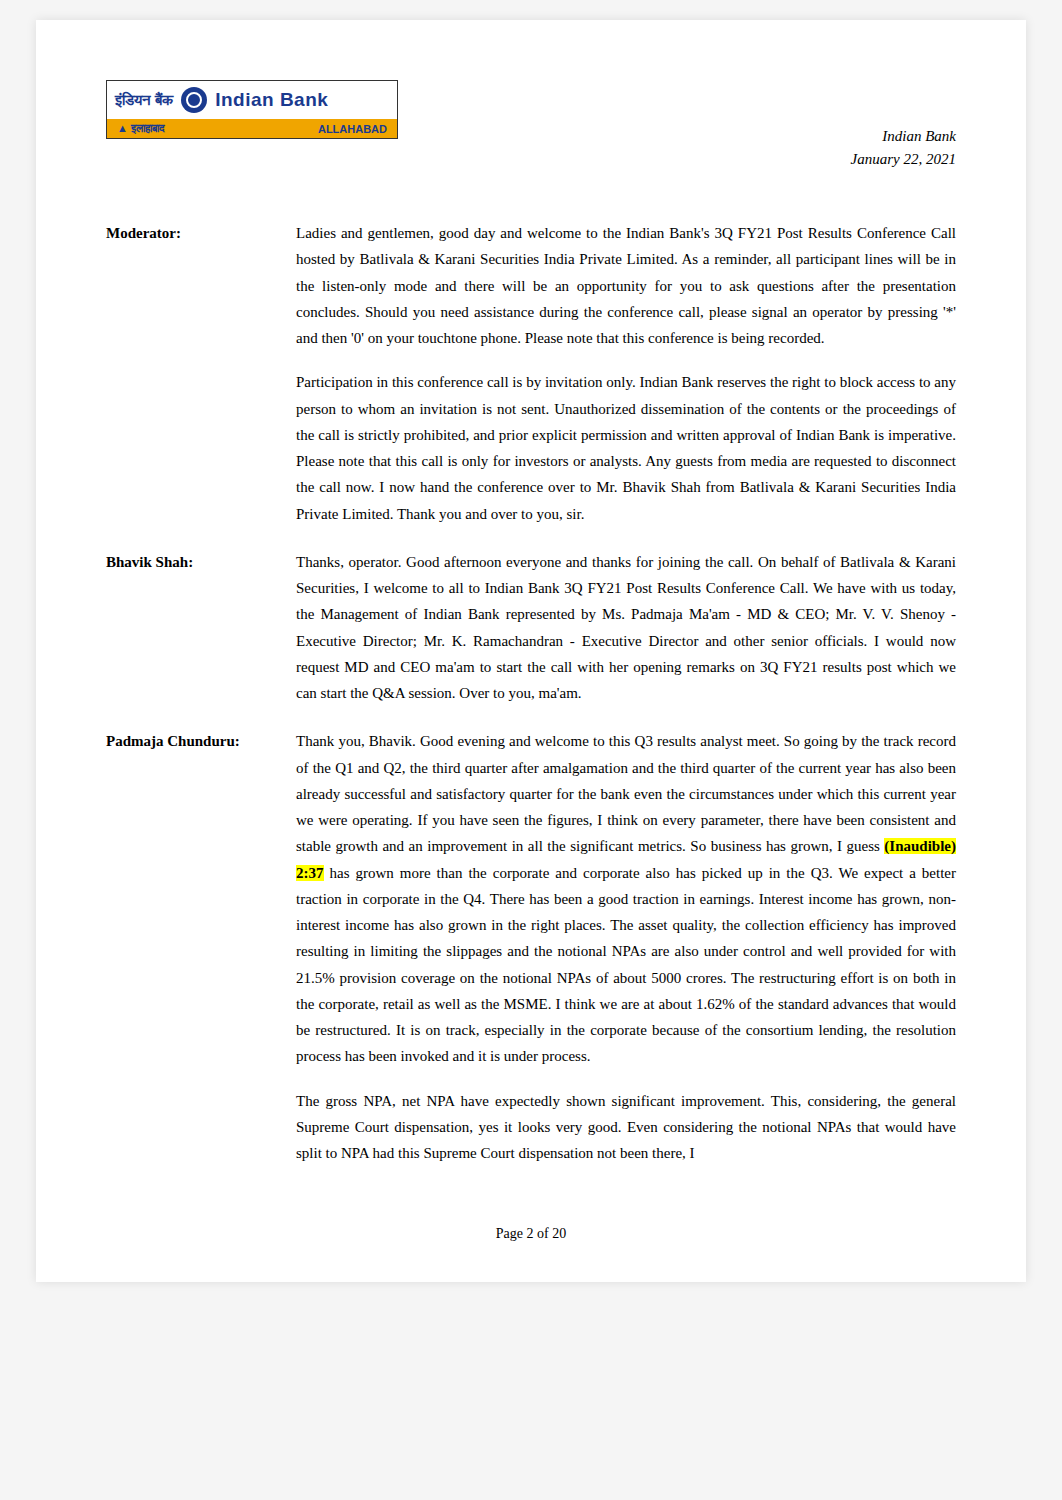इंडियन बैंक Indian Bank
▲इलाहाबाद ALLAHABAD
Indian Bank
January 22, 2021
Moderator:
Ladies and gentlemen, good day and welcome to the Indian Bank's 3Q FY21 Post Results Conference Call hosted by Batlivala & Karani Securities India Private Limited. As a reminder, all participant lines will be in the listen-only mode and there will be an opportunity for you to ask questions after the presentation concludes. Should you need assistance during the conference call, please signal an operator by pressing '*' and then '0' on your touchtone phone. Please note that this conference is being recorded.
Participation in this conference call is by invitation only. Indian Bank reserves the right to block access to any person to whom an invitation is not sent. Unauthorized dissemination of the contents or the proceedings of the call is strictly prohibited, and prior explicit permission and written approval of Indian Bank is imperative. Please note that this call is only for investors or analysts. Any guests from media are requested to disconnect the call now. I now hand the conference over to Mr. Bhavik Shah from Batlivala & Karani Securities India Private Limited. Thank you and over to you, sir.
Bhavik Shah:
Thanks, operator. Good afternoon everyone and thanks for joining the call. On behalf of Batlivala & Karani Securities, I welcome to all to Indian Bank 3Q FY21 Post Results Conference Call. We have with us today, the Management of Indian Bank represented by Ms. Padmaja Ma'am - MD & CEO; Mr. V. V. Shenoy - Executive Director; Mr. K. Ramachandran - Executive Director and other senior officials. I would now request MD and CEO ma'am to start the call with her opening remarks on 3Q FY21 results post which we can start the Q&A session. Over to you, ma'am.
Padmaja Chunduru:
Thank you, Bhavik. Good evening and welcome to this Q3 results analyst meet. So going by the track record of the Q1 and Q2, the third quarter after amalgamation and the third quarter of the current year has also been already successful and satisfactory quarter for the bank even the circumstances under which this current year we were operating. If you have seen the figures, I think on every parameter, there have been consistent and stable growth and an improvement in all the significant metrics. So business has grown, I guess (Inaudible) 2:37 has grown more than the corporate and corporate also has picked up in the Q3. We expect a better traction in corporate in the Q4. There has been a good traction in earnings. Interest income has grown, non-interest income has also grown in the right places. The asset quality, the collection efficiency has improved resulting in limiting the slippages and the notional NPAs are also under control and well provided for with 21.5% provision coverage on the notional NPAs of about 5000 crores. The restructuring effort is on both in the corporate, retail as well as the MSME. I think we are at about 1.62% of the standard advances that would be restructured. It is on track, especially in the corporate because of the consortium lending, the resolution process has been invoked and it is under process.
The gross NPA, net NPA have expectedly shown significant improvement. This, considering, the general Supreme Court dispensation, yes it looks very good. Even considering the notional NPAs that would have split to NPA had this Supreme Court dispensation not been there, I
Page 2 of 20